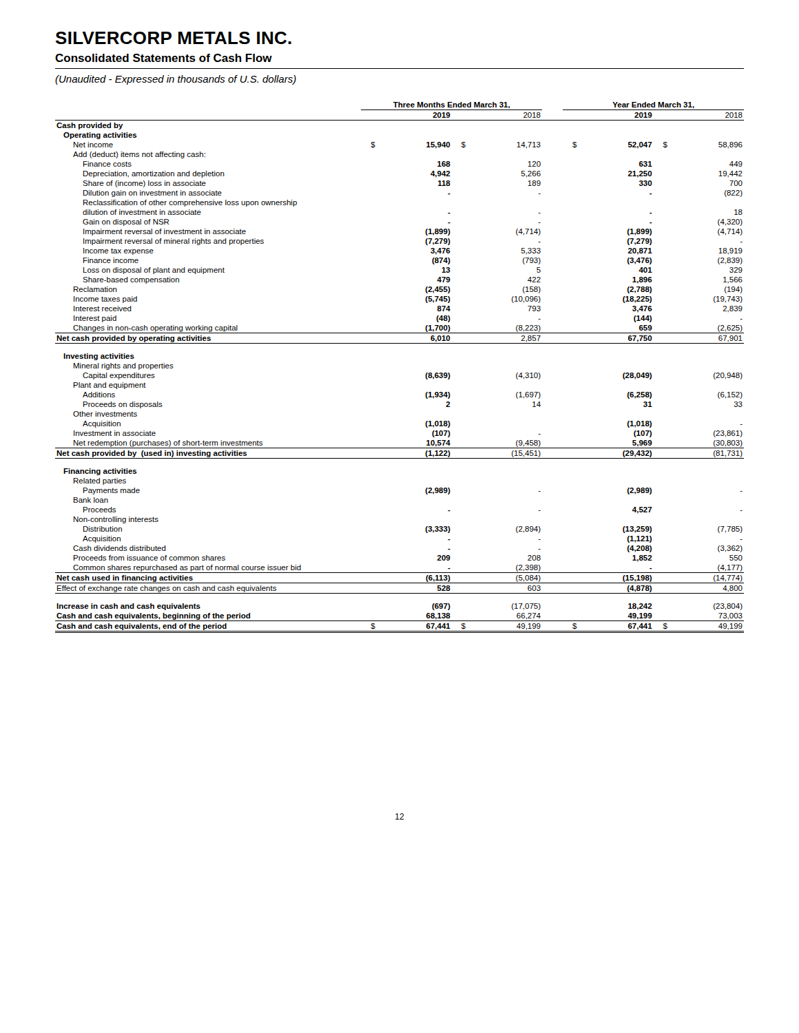SILVERCORP METALS INC.
Consolidated Statements of Cash Flow
(Unaudited - Expressed in thousands of U.S. dollars)
| | Three Months Ended March 31, | | Year Ended March 31, |
| | 2019 | 2018 | | 2019 | 2018 |
| Cash provided by | | | | | | | | | |
| Operating activities | | | | | | | | | |
| Net income | $ | 15,940 | $ | 14,713 | | $ | 52,047 | $ | 58,896 |
| Add (deduct) items not affecting cash: | | | | | | | | | |
| Finance costs | | 168 | | 120 | | | 631 | | 449 |
| Depreciation, amortization and depletion | | 4,942 | | 5,266 | | | 21,250 | | 19,442 |
| Share of (income) loss in associate | | 118 | | 189 | | | 330 | | 700 |
| Dilution gain on investment in associate | | - | | - | | | - | | (822) |
| Reclassification of other comprehensive loss upon ownership | | | | | | | | | |
| dilution of investment in associate | | - | | - | | | - | | 18 |
| Gain on disposal of NSR | | - | | - | | | - | | (4,320) |
| Impairment reversal of investment in associate | | (1,899) | | (4,714) | | | (1,899) | | (4,714) |
| Impairment reversal of mineral rights and properties | | (7,279) | | - | | | (7,279) | | - |
| Income tax expense | | 3,476 | | 5,333 | | | 20,871 | | 18,919 |
| Finance income | | (874) | | (793) | | | (3,476) | | (2,839) |
| Loss on disposal of plant and equipment | | 13 | | 5 | | | 401 | | 329 |
| Share-based compensation | | 479 | | 422 | | | 1,896 | | 1,566 |
| Reclamation | | (2,455) | | (158) | | | (2,788) | | (194) |
| Income taxes paid | | (5,745) | | (10,096) | | | (18,225) | | (19,743) |
| Interest received | | 874 | | 793 | | | 3,476 | | 2,839 |
| Interest paid | | (48) | | - | | | (144) | | - |
| Changes in non-cash operating working capital | | (1,700) | | (8,223) | | | 659 | | (2,625) |
| Net cash provided by operating activities | | 6,010 | | 2,857 | | | 67,750 | | 67,901 |
| Investing activities | | | | | | | | | |
| Mineral rights and properties | | | | | | | | | |
| Capital expenditures | | (8,639) | | (4,310) | | | (28,049) | | (20,948) |
| Plant and equipment | | | | | | | | | |
| Additions | | (1,934) | | (1,697) | | | (6,258) | | (6,152) |
| Proceeds on disposals | | 2 | | 14 | | | 31 | | 33 |
| Other investments | | | | | | | | | |
| Acquisition | | (1,018) | | | | | (1,018) | | - |
| Investment in associate | | (107) | | - | | | (107) | | (23,861) |
| Net redemption (purchases) of short-term investments | | 10,574 | | (9,458) | | | 5,969 | | (30,803) |
| Net cash provided by (used in) investing activities | | (1,122) | | (15,451) | | | (29,432) | | (81,731) |
| Financing activities | | | | | | | | | |
| Related parties | | | | | | | | | |
| Payments made | | (2,989) | | - | | | (2,989) | | - |
| Bank loan | | | | | | | | | |
| Proceeds | | - | | - | | | 4,527 | | - |
| Non-controlling interests | | | | | | | | | |
| Distribution | | (3,333) | | (2,894) | | | (13,259) | | (7,785) |
| Acquisition | | - | | - | | | (1,121) | | - |
| Cash dividends distributed | | - | | - | | | (4,208) | | (3,362) |
| Proceeds from issuance of common shares | | 209 | | 208 | | | 1,852 | | 550 |
| Common shares repurchased as part of normal course issuer bid | | - | | (2,398) | | | - | | (4,177) |
| Net cash used in financing activities | | (6,113) | | (5,084) | | | (15,198) | | (14,774) |
| Effect of exchange rate changes on cash and cash equivalents | | 528 | | 603 | | | (4,878) | | 4,800 |
| Increase in cash and cash equivalents | | (697) | | (17,075) | | | 18,242 | | (23,804) |
| Cash and cash equivalents, beginning of the period | | 68,138 | | 66,274 | | | 49,199 | | 73,003 |
| Cash and cash equivalents, end of the period | $ | 67,441 | $ | 49,199 | | $ | 67,441 | $ | 49,199 |
12